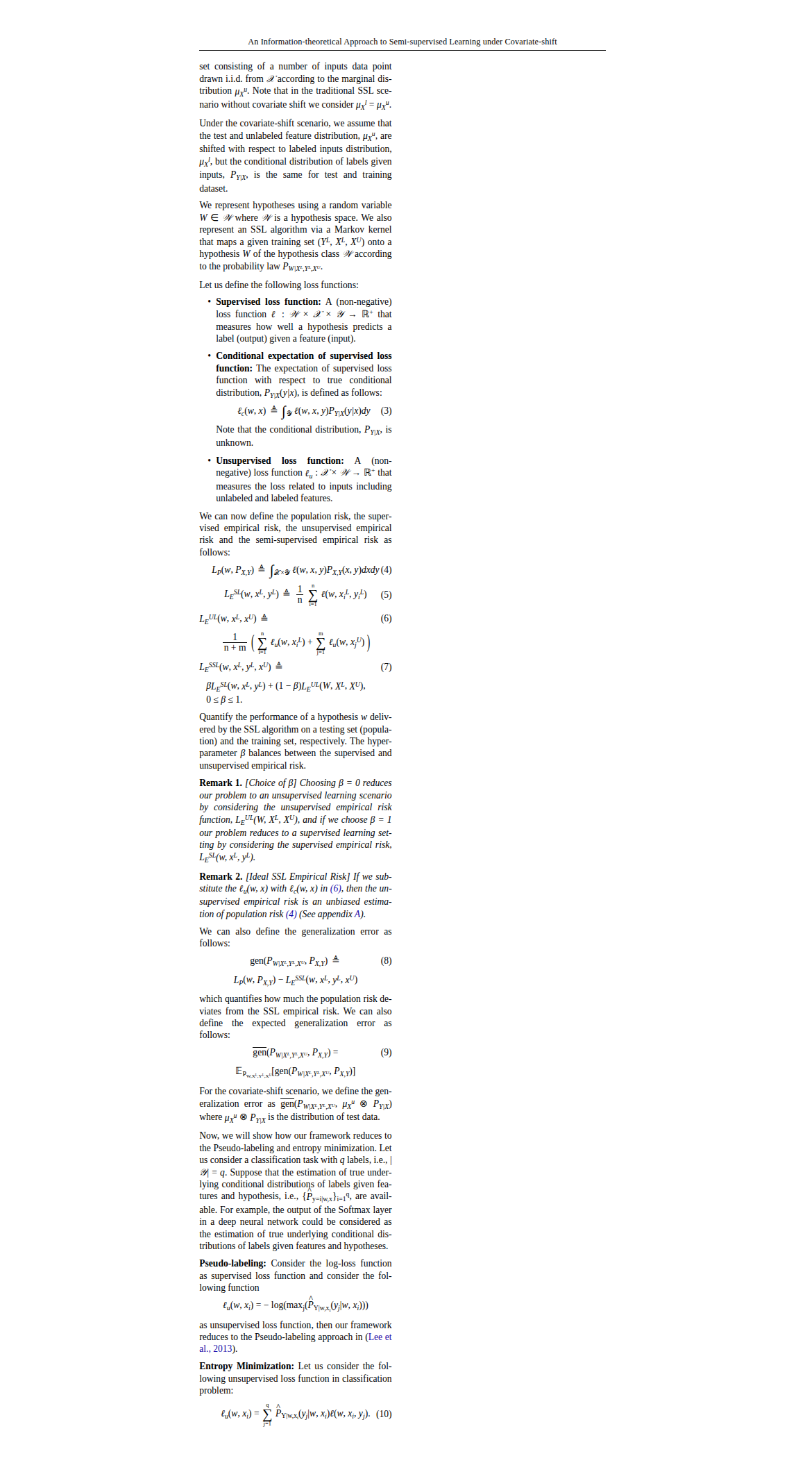An Information-theoretical Approach to Semi-supervised Learning under Covariate-shift
set consisting of a number of inputs data point drawn i.i.d. from 𝒳 according to the marginal distribution μXu. Note that in the traditional SSL scenario without covariate shift we consider μXl = μXu.
Under the covariate-shift scenario, we assume that the test and unlabeled feature distribution, μXu, are shifted with respect to labeled inputs distribution, μXl, but the conditional distribution of labels given inputs, PY|X, is the same for test and training dataset.
We represent hypotheses using a random variable W ∈ 𝒲 where 𝒲 is a hypothesis space. We also represent an SSL algorithm via a Markov kernel that maps a given training set (YL, XL, XU) onto a hypothesis W of the hypothesis class 𝒲 according to the probability law PW|XL,YL,XU.
Let us define the following loss functions:
Supervised loss function: A (non-negative) loss function ℓ : 𝒲 × 𝒳 × 𝒴 → ℝ+ that measures how well a hypothesis predicts a label (output) given a feature (input).
Conditional expectation of supervised loss function: The expectation of supervised loss function with respect to true conditional distribution, PY|X(y|x), is defined as follows: ℓc(w, x) ≜ ∫𝒴 ℓ(w, x, y)PY|X(y|x)dy (3) Note that the conditional distribution, PY|X, is unknown.
Unsupervised loss function: A (non-negative) loss function ℓu : 𝒳 × 𝒲 → ℝ+ that measures the loss related to inputs including unlabeled and labeled features.
We can now define the population risk, the supervised empirical risk, the unsupervised empirical risk and the semi-supervised empirical risk as follows:
LP(w, PX,Y) ≜ ∫𝒳×𝒴 ℓ(w, x, y)PX,Y(x, y)dxdy (4) LESL(w, xL, yL) ≜ 1 n n∑i=1 ℓ(w, xiL, yiL) (5) LEUL(w, xL, xU) ≜ (6) 1 n + m ( n∑i=1 ℓu(w, xiL) + m∑j=1 ℓu(w, xjU) ) LESSL(w, xL, yL, xU) ≜ (7)
βLESL(w, xL, yL) + (1 − β)LEUL(W, XL, XU),
0 ≤ β ≤ 1.
Quantify the performance of a hypothesis w delivered by the SSL algorithm on a testing set (population) and the training set, respectively. The hyper-parameter β balances between the supervised and unsupervised empirical risk.
Remark 1. [Choice of β] Choosing β = 0 reduces our problem to an unsupervised learning scenario by considering the unsupervised empirical risk function, LEUL(W, XL, XU), and if we choose β = 1 our problem reduces to a supervised learning setting by considering the supervised empirical risk, LESL(w, xL, yL).
Remark 2. [Ideal SSL Empirical Risk] If we substitute the ℓu(w, x) with ℓc(w, x) in (6), then the unsupervised empirical risk is an unbiased estimation of population risk (4) (See appendix A).
We can also define the generalization error as follows:
gen(PW|XL,YL,XU, PX,Y) ≜ (8)
LP(w, PX,Y) − LESSL(w, xL, yL, xU)
which quantifies how much the population risk deviates from the SSL empirical risk. We can also define the expected generalization error as follows:
gen(PW|XL,YL,XU, PX,Y) = (9)
𝔼PW,XL,YL,XU[gen(PW|XL,YL,XU, PX,Y)]
For the covariate-shift scenario, we define the generalization error as gen(PW|XL,YL,XU, μXu ⊗ PY|X) where μXu ⊗ PY|X is the distribution of test data.
Now, we will show how our framework reduces to the Pseudo-labeling and entropy minimization. Let us consider a classification task with q labels, i.e., |𝒴| = q. Suppose that the estimation of true underlying conditional distributions of labels given features and hypothesis, i.e., {Py=i|w,x}i=1 q, are available. For example, the output of the Softmax layer in a deep neural network could be considered as the estimation of true underlying conditional distributions of labels given features and hypotheses.
Pseudo-labeling: Consider the log-loss function as supervised loss function and consider the following function
ℓu(w, xi) = − log(maxj(PY|w,xi(yj|w, xi)))
as unsupervised loss function, then our framework reduces to the Pseudo-labeling approach in (Lee et al., 2013).
Entropy Minimization: Let us consider the following unsupervised loss function in classification problem:
ℓu(w, xi) = q∑j=1 PY|w,xi(yj|w, xi)ℓ(w, xi, yj). (10)